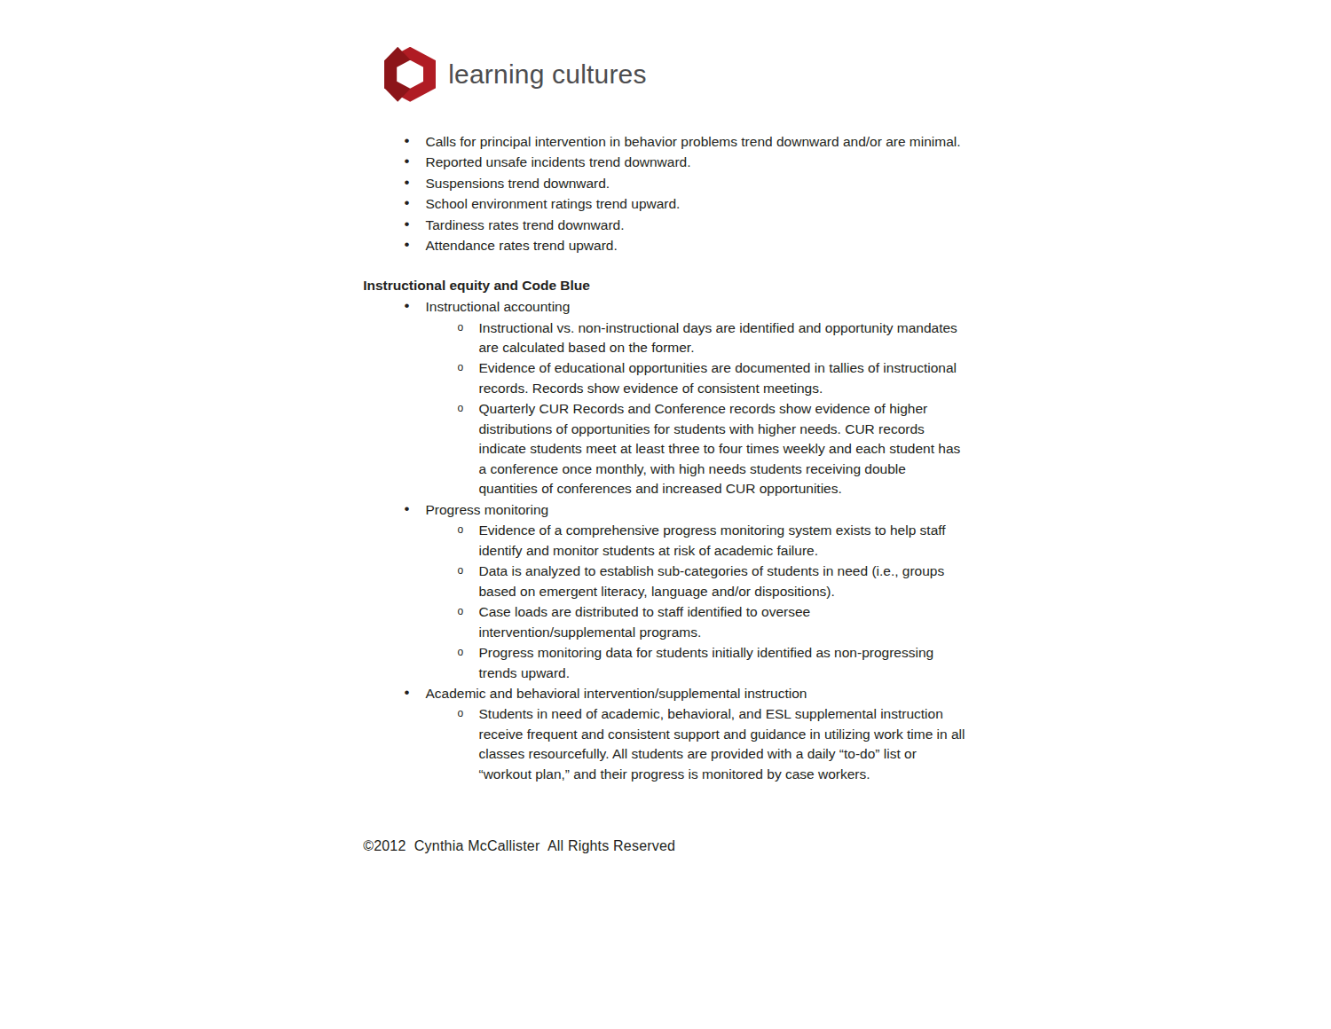learning cultures
Calls for principal intervention in behavior problems trend downward and/or are minimal.
Reported unsafe incidents trend downward.
Suspensions trend downward.
School environment ratings trend upward.
Tardiness rates trend downward.
Attendance rates trend upward.
Instructional equity and Code Blue
Instructional accounting
Instructional vs. non-instructional days are identified and opportunity mandates are calculated based on the former.
Evidence of educational opportunities are documented in tallies of instructional records. Records show evidence of consistent meetings.
Quarterly CUR Records and Conference records show evidence of higher distributions of opportunities for students with higher needs. CUR records indicate students meet at least three to four times weekly and each student has a conference once monthly, with high needs students receiving double quantities of conferences and increased CUR opportunities.
Progress monitoring
Evidence of a comprehensive progress monitoring system exists to help staff identify and monitor students at risk of academic failure.
Data is analyzed to establish sub-categories of students in need (i.e., groups based on emergent literacy, language and/or dispositions).
Case loads are distributed to staff identified to oversee intervention/supplemental programs.
Progress monitoring data for students initially identified as non-progressing trends upward.
Academic and behavioral intervention/supplemental instruction
Students in need of academic, behavioral, and ESL supplemental instruction receive frequent and consistent support and guidance in utilizing work time in all classes resourcefully. All students are provided with a daily “to-do” list or “workout plan,” and their progress is monitored by case workers.
©2012 Cynthia McCallister All Rights Reserved